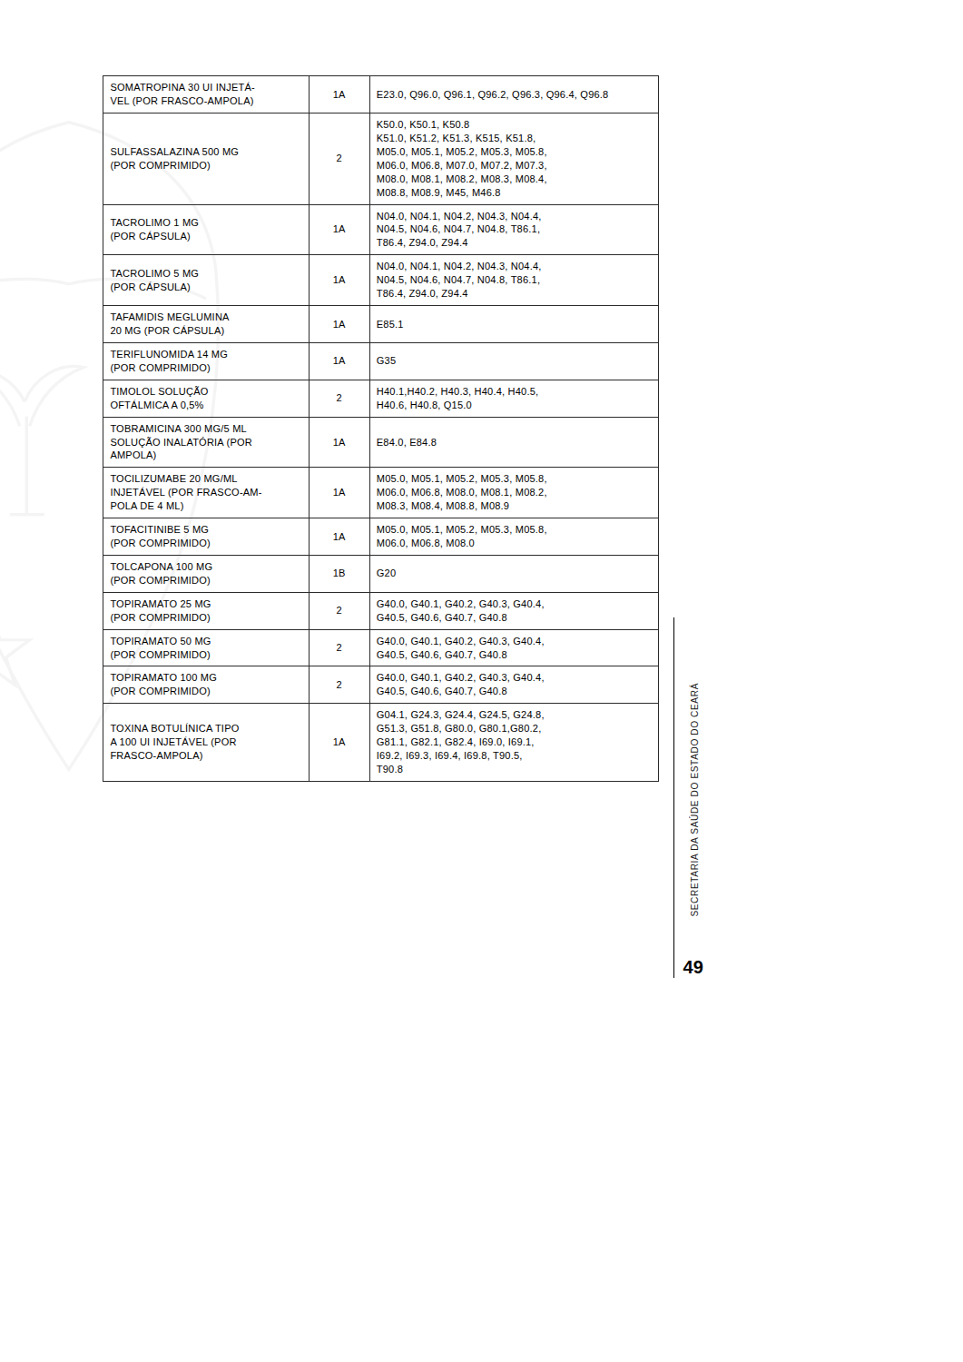| SOMATROPINA 30 UI INJETÁ- VEL (POR FRASCO-AMPOLA) | 1A | E23.0, Q96.0, Q96.1, Q96.2, Q96.3, Q96.4, Q96.8 |
| SULFASSALAZINA 500 MG (POR COMPRIMIDO) | 2 | K50.0, K50.1, K50.8 K51.0, K51.2, K51.3, K515, K51.8, M05.0, M05.1, M05.2, M05.3, M05.8, M06.0, M06.8, M07.0, M07.2, M07.3, M08.0, M08.1, M08.2, M08.3, M08.4, M08.8, M08.9, M45, M46.8 |
| TACROLIMO 1 MG (POR CÁPSULA) | 1A | N04.0, N04.1, N04.2, N04.3, N04.4, N04.5, N04.6, N04.7, N04.8, T86.1, T86.4, Z94.0, Z94.4 |
| TACROLIMO 5 MG (POR CÁPSULA) | 1A | N04.0, N04.1, N04.2, N04.3, N04.4, N04.5, N04.6, N04.7, N04.8, T86.1, T86.4, Z94.0, Z94.4 |
| TAFAMIDIS MEGLUMINA 20 MG (POR CÁPSULA) | 1A | E85.1 |
| TERIFLUNOMIDA 14 MG (POR COMPRIMIDO) | 1A | G35 |
| TIMOLOL SOLUÇÃO OFTÁLMICA A 0,5% | 2 | H40.1,H40.2, H40.3, H40.4, H40.5, H40.6, H40.8, Q15.0 |
| TOBRAMICINA 300 MG/5 ML SOLUÇÃO INALATÓRIA (POR AMPOLA) | 1A | E84.0, E84.8 |
| TOCILIZUMABE 20 MG/ML INJETÁVEL (POR FRASCO-AM- POLA DE 4 ML) | 1A | M05.0, M05.1, M05.2, M05.3, M05.8, M06.0, M06.8, M08.0, M08.1, M08.2, M08.3, M08.4, M08.8, M08.9 |
| TOFACITINIBE 5 MG (POR COMPRIMIDO) | 1A | M05.0, M05.1, M05.2, M05.3, M05.8, M06.0, M06.8, M08.0 |
| TOLCAPONA 100 MG (POR COMPRIMIDO) | 1B | G20 |
| TOPIRAMATO 25 MG (POR COMPRIMIDO) | 2 | G40.0, G40.1, G40.2, G40.3, G40.4, G40.5, G40.6, G40.7, G40.8 |
| TOPIRAMATO 50 MG (POR COMPRIMIDO) | 2 | G40.0, G40.1, G40.2, G40.3, G40.4, G40.5, G40.6, G40.7, G40.8 |
| TOPIRAMATO 100 MG (POR COMPRIMIDO) | 2 | G40.0, G40.1, G40.2, G40.3, G40.4, G40.5, G40.6, G40.7, G40.8 |
| TOXINA BOTULÍNICA TIPO A 100 UI INJETÁVEL (POR FRASCO-AMPOLA) | 1A | G04.1, G24.3, G24.4, G24.5, G24.8, G51.3, G51.8, G80.0, G80.1,G80.2, G81.1, G82.1, G82.4, I69.0, I69.1, I69.2, I69.3, I69.4, I69.8, T90.5, T90.8 |
SECRETARIA DA SAÚDE DO ESTADO DO CEARÁ
49